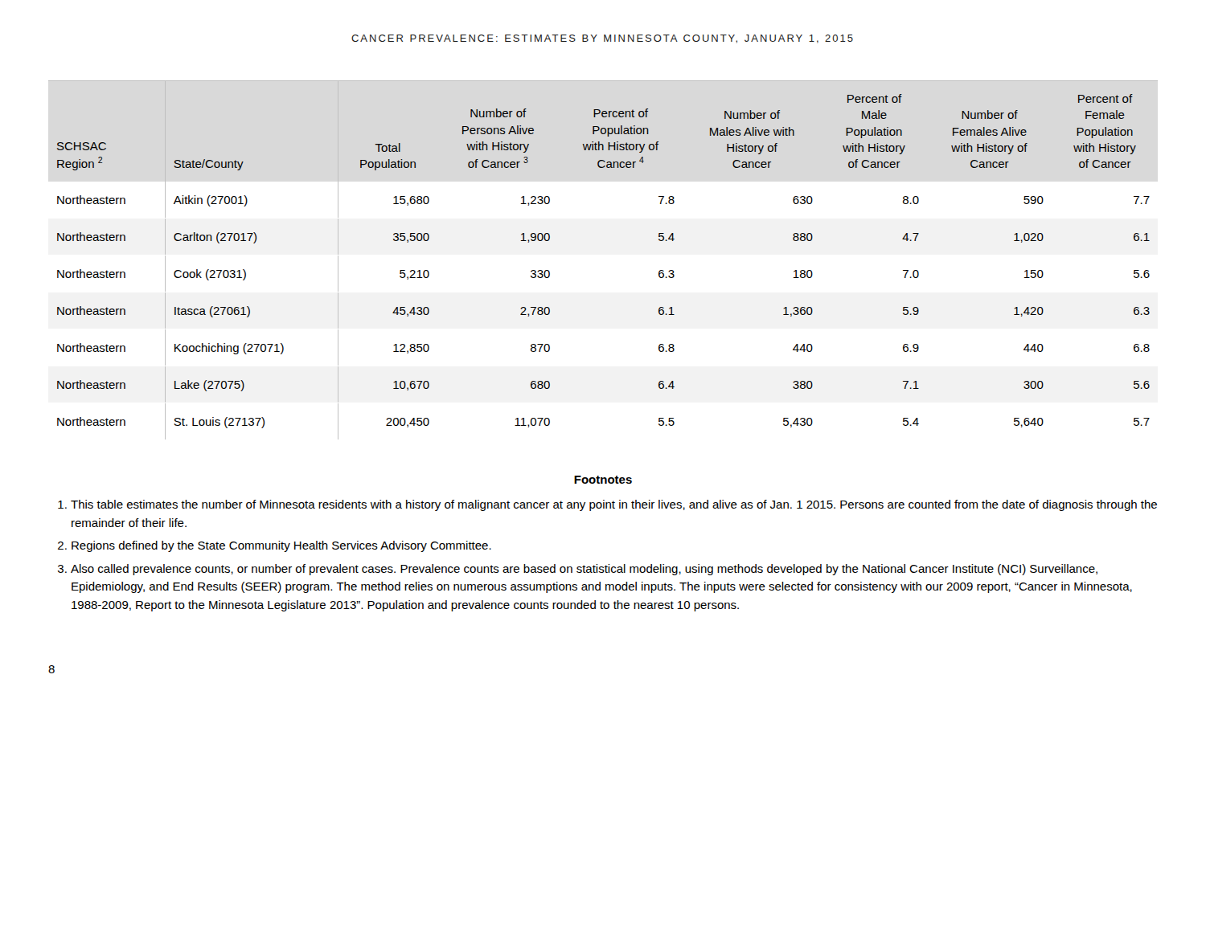CANCER PREVALENCE: ESTIMATES BY MINNESOTA COUNTY, JANUARY 1, 2015
| SCHSAC Region 2 | State/County | Total Population | Number of Persons Alive with History of Cancer 3 | Percent of Population with History of Cancer 4 | Number of Males Alive with History of Cancer | Percent of Male Population with History of Cancer | Number of Females Alive with History of Cancer | Percent of Female Population with History of Cancer |
| --- | --- | --- | --- | --- | --- | --- | --- | --- |
| Northeastern | Aitkin (27001) | 15,680 | 1,230 | 7.8 | 630 | 8.0 | 590 | 7.7 |
| Northeastern | Carlton (27017) | 35,500 | 1,900 | 5.4 | 880 | 4.7 | 1,020 | 6.1 |
| Northeastern | Cook (27031) | 5,210 | 330 | 6.3 | 180 | 7.0 | 150 | 5.6 |
| Northeastern | Itasca (27061) | 45,430 | 2,780 | 6.1 | 1,360 | 5.9 | 1,420 | 6.3 |
| Northeastern | Koochiching (27071) | 12,850 | 870 | 6.8 | 440 | 6.9 | 440 | 6.8 |
| Northeastern | Lake (27075) | 10,670 | 680 | 6.4 | 380 | 7.1 | 300 | 5.6 |
| Northeastern | St. Louis (27137) | 200,450 | 11,070 | 5.5 | 5,430 | 5.4 | 5,640 | 5.7 |
Footnotes
This table estimates the number of Minnesota residents with a history of malignant cancer at any point in their lives, and alive as of Jan. 1 2015. Persons are counted from the date of diagnosis through the remainder of their life.
Regions defined by the State Community Health Services Advisory Committee.
Also called prevalence counts, or number of prevalent cases. Prevalence counts are based on statistical modeling, using methods developed by the National Cancer Institute (NCI) Surveillance, Epidemiology, and End Results (SEER) program. The method relies on numerous assumptions and model inputs. The inputs were selected for consistency with our 2009 report, “Cancer in Minnesota, 1988-2009, Report to the Minnesota Legislature 2013”. Population and prevalence counts rounded to the nearest 10 persons.
8